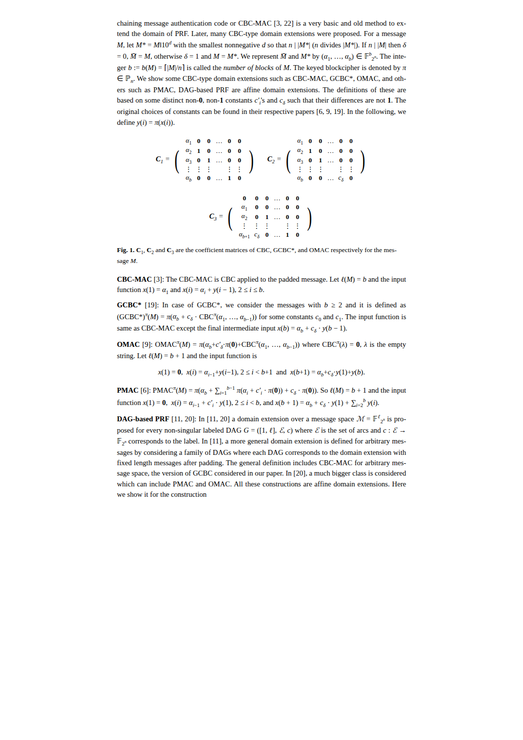chaining message authentication code or CBC-MAC [3, 22] is a very basic and old method to extend the domain of PRF. Later, many CBC-type domain extensions were proposed. For a message M, let M* = M‖10d with the smallest nonnegative d so that n | |M*| (n divides |M*|). If n | |M| then δ = 0, M̄ = M, otherwise δ = 1 and M = M*. We represent M̄ and M* by (α1, …, αb) ∈ 𝔽b2n. The integer b := b(M) = ⌈|M|/n⌉ is called the number of blocks of M. The keyed blockcipher is denoted by π ∈ ℙn. We show some CBC-type domain extensions such as CBC-MAC, GCBC*, OMAC, and others such as PMAC, DAG-based PRF are affine domain extensions. The definitions of these are based on some distinct non-0, non-1 constants c′i's and cδ such that their differences are not 1. The original choices of constants can be found in their respective papers [6, 9, 19]. In the following, we define y(i) = π(x(i)).
C1 = (
| α 1 | 0 | 0 | … | 0 | 0 |
| α 2 | 1 | 0 | … | 0 | 0 |
| α 3 | 0 | 1 | … | 0 | 0 |
| ⋮ | ⋮ | ⋮ | | ⋮ | ⋮ |
| α b | 0 | 0 | … | 1 | 0 |
)
C2 = (
| α 1 | 0 | 0 | … | 0 | 0 |
| α 2 | 1 | 0 | … | 0 | 0 |
| α 3 | 0 | 1 | … | 0 | 0 |
| ⋮ | ⋮ | ⋮ | | ⋮ | ⋮ |
| α b | 0 | 0 | … | c δ | 0 |
)
C3 = (
| 0 | 0 | 0 | … | 0 | 0 |
| α 1 | 0 | 0 | … | 0 | 0 |
| α 2 | 0 | 1 | … | 0 | 0 |
| ⋮ | ⋮ | ⋮ | | ⋮ | ⋮ |
| α b +1 | c δ | 0 | … | 1 | 0 |
)
Fig. 1. C1, C2 and C3 are the coefficient matrices of CBC, GCBC*, and OMAC respectively for the message M.
CBC-MAC [3]: The CBC-MAC is CBC applied to the padded message. Let ℓ(M) = b and the input function x(1) = α1 and x(i) = αi + y(i − 1), 2 ≤ i ≤ b.
GCBC* [19]: In case of GCBC*, we consider the messages with b ≥ 2 and it is defined as (GCBC*)π(M) = π(αb + cδ · CBCπ(α1, …, αb−1)) for some constants c0 and c1. The input function is same as CBC-MAC except the final intermediate input x(b) = αb + cδ · y(b − 1).
OMAC [9]: OMACπ(M) = π(αb+c′δ·π(0)+CBCπ(α1, …, αb−1)) where CBCπ(λ) = 0, λ is the empty string. Let ℓ(M) = b + 1 and the input function is
x(1) = 0, x(i) = αi−1+y(i−1), 2 ≤ i < b+1 and x(b+1) = αb+cδ·y(1)+y(b).
PMAC [6]: PMACπ(M) = π(αb + ∑i=1b−1 π(αi + c′i · π(0)) + cδ · π(0)). So ℓ(M) = b + 1 and the input function x(1) = 0, x(i) = αi−1 + c′i · y(1), 2 ≤ i < b, and x(b + 1) = αb + cδ · y(1) + ∑i=2b y(i).
DAG-based PRF [11, 20]: In [11, 20] a domain extension over a message space ℳ = 𝔽ℓ2n is proposed for every non-singular labeled DAG G = ([1, ℓ], ℰ, c) where ℰ is the set of arcs and c : ℰ → 𝔽2n corresponds to the label. In [11], a more general domain extension is defined for arbitrary messages by considering a family of DAGs where each DAG corresponds to the domain extension with fixed length messages after padding. The general definition includes CBC-MAC for arbitrary message space, the version of GCBC considered in our paper. In [20], a much bigger class is considered which can include PMAC and OMAC. All these constructions are affine domain extensions. Here we show it for the construction